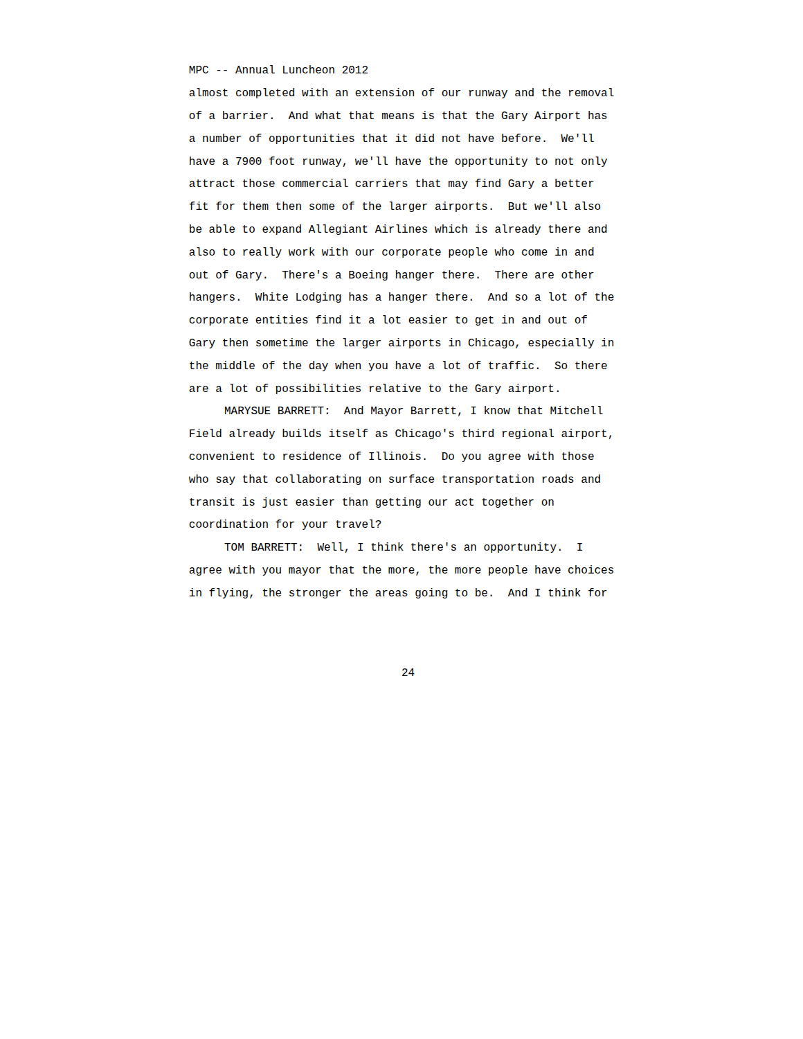MPC -- Annual Luncheon 2012
almost completed with an extension of our runway and the removal
of a barrier. And what that means is that the Gary Airport has
a number of opportunities that it did not have before. We'll
have a 7900 foot runway, we'll have the opportunity to not only
attract those commercial carriers that may find Gary a better
fit for them then some of the larger airports. But we'll also
be able to expand Allegiant Airlines which is already there and
also to really work with our corporate people who come in and
out of Gary. There's a Boeing hanger there. There are other
hangers. White Lodging has a hanger there. And so a lot of the
corporate entities find it a lot easier to get in and out of
Gary then sometime the larger airports in Chicago, especially in
the middle of the day when you have a lot of traffic. So there
are a lot of possibilities relative to the Gary airport.
MARYSUE BARRETT: And Mayor Barrett, I know that Mitchell
Field already builds itself as Chicago's third regional airport,
convenient to residence of Illinois. Do you agree with those
who say that collaborating on surface transportation roads and
transit is just easier than getting our act together on
coordination for your travel?
TOM BARRETT: Well, I think there's an opportunity. I
agree with you mayor that the more, the more people have choices
in flying, the stronger the areas going to be. And I think for
24